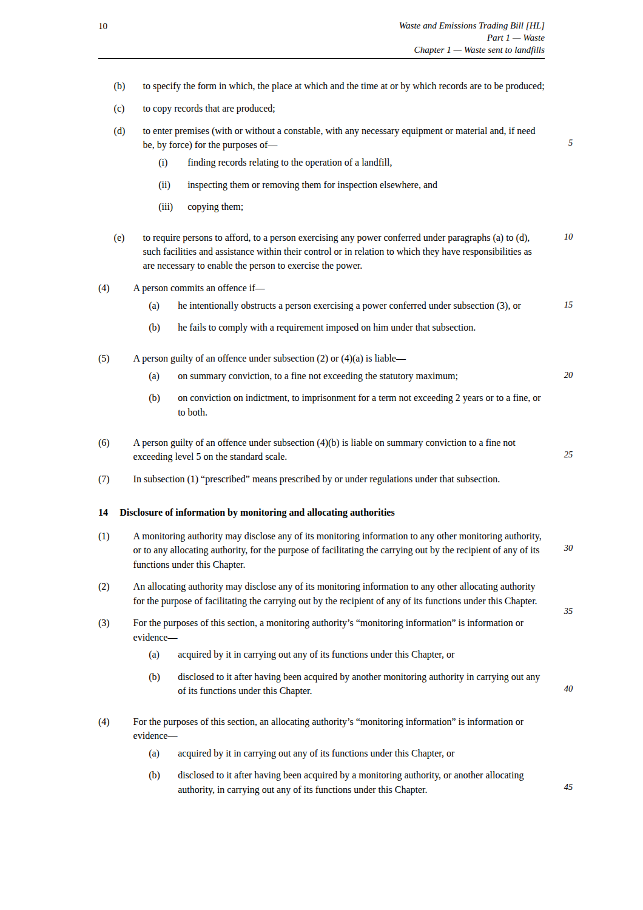10
Waste and Emissions Trading Bill [HL]
Part 1 — Waste
Chapter 1 — Waste sent to landfills
(b)
to specify the form in which, the place at which and the time at or by which records are to be produced;
(c)
to copy records that are produced;
(d)
to enter premises (with or without a constable, with any necessary equipment or material and, if need be, by force) for the purposes of— 5
(i)
finding records relating to the operation of a landfill,
(ii)
inspecting them or removing them for inspection elsewhere, and
(iii)
copying them;
(e)
to require persons to afford, to a person exercising any power conferred under paragraphs (a) to (d), such facilities and assistance within their control or in relation to which they have responsibilities as are necessary to enable the person to exercise the power. 10
(4)
A person commits an offence if—
(a)
he intentionally obstructs a person exercising a power conferred under subsection (3), or 15
(b)
he fails to comply with a requirement imposed on him under that subsection.
(5)
A person guilty of an offence under subsection (2) or (4)(a) is liable—
(a)
on summary conviction, to a fine not exceeding the statutory maximum; 20
(b)
on conviction on indictment, to imprisonment for a term not exceeding 2 years or to a fine, or to both.
(6)
A person guilty of an offence under subsection (4)(b) is liable on summary conviction to a fine not exceeding level 5 on the standard scale. 25
(7)
In subsection (1) “prescribed” means prescribed by or under regulations under that subsection.
14 Disclosure of information by monitoring and allocating authorities
(1)
A monitoring authority may disclose any of its monitoring information to any other monitoring authority, or to any allocating authority, for the purpose of facilitating the carrying out by the recipient of any of its functions under this Chapter. 30
(2)
An allocating authority may disclose any of its monitoring information to any other allocating authority for the purpose of facilitating the carrying out by the recipient of any of its functions under this Chapter. 35
(3)
For the purposes of this section, a monitoring authority’s “monitoring information” is information or evidence—
(a)
acquired by it in carrying out any of its functions under this Chapter, or
(b)
disclosed to it after having been acquired by another monitoring authority in carrying out any of its functions under this Chapter. 40
(4)
For the purposes of this section, an allocating authority’s “monitoring information” is information or evidence—
(a)
acquired by it in carrying out any of its functions under this Chapter, or
(b)
disclosed to it after having been acquired by a monitoring authority, or another allocating authority, in carrying out any of its functions under this Chapter. 45